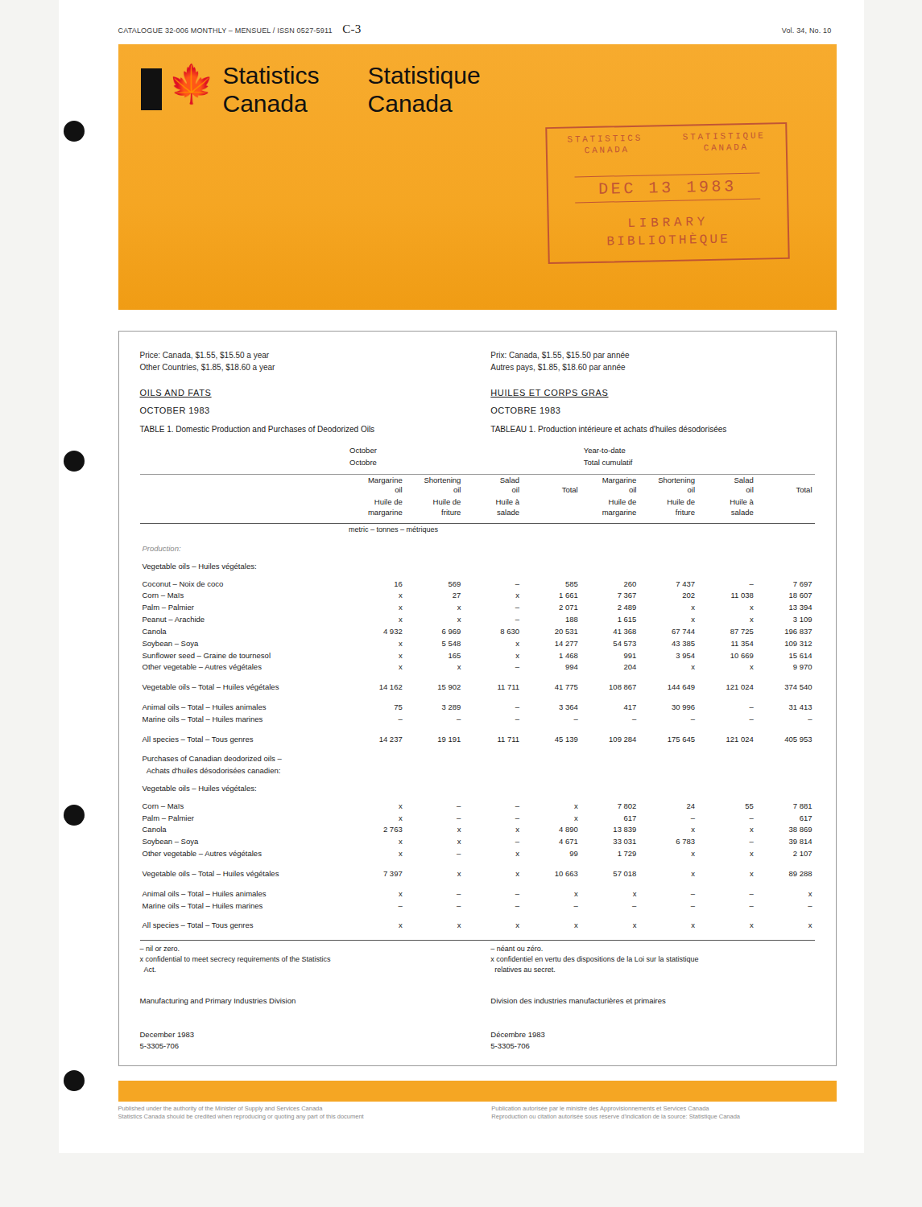CATALOGUE 32-006 MONTHLY – MENSUEL / ISSN 0527-5911 C-3
Vol. 34, No. 10
🍁
Statistics Canada
Statistique Canada
STATISTICS STATISTIQUE
CANADA CANADA
DEC 13 1983
LIBRARY
BIBLIOTHÈQUE
Price: Canada, $1.55, $15.50 a year
Other Countries, $1.85, $18.60 a year
Prix: Canada, $1.55, $15.50 par année
Autres pays, $1.85, $18.60 par année
OILS AND FATS
OCTOBER 1983
TABLE 1. Domestic Production and Purchases of Deodorized Oils
HUILES ET CORPS GRAS
OCTOBRE 1983
TABLEAU 1. Production intérieure et achats d'huiles désodorisées
| | October | Year-to-date |
| | Octobre | Total cumulatif |
| | Margarine oil | Shortening oil | Salad oil | Total | Margarine oil | Shortening oil | Salad oil | Total |
| | Huile de margarine | Huile de friture | Huile à salade | | Huile de margarine | Huile de friture | Huile à salade | |
| | metric – tonnes – métriques |
| Production: | |
| Vegetable oils – Huiles végétales: | |
| Coconut – Noix de coco | 16 | 569 | – | 585 | 260 | 7 437 | – | 7 697 |
| Corn – Maïs | x | 27 | x | 1 661 | 7 367 | 202 | 11 038 | 18 607 |
| Palm – Palmier | x | x | – | 2 071 | 2 489 | x | x | 13 394 |
| Peanut – Arachide | x | x | – | 188 | 1 615 | x | x | 3 109 |
| Canola | 4 932 | 6 969 | 8 630 | 20 531 | 41 368 | 67 744 | 87 725 | 196 837 |
| Soybean – Soya | x | 5 548 | x | 14 277 | 54 573 | 43 385 | 11 354 | 109 312 |
| Sunflower seed – Graine de tournesol | x | 165 | x | 1 468 | 991 | 3 954 | 10 669 | 15 614 |
| Other vegetable – Autres végétales | x | x | – | 994 | 204 | x | x | 9 970 |
| Vegetable oils – Total – Huiles végétales | 14 162 | 15 902 | 11 711 | 41 775 | 108 867 | 144 649 | 121 024 | 374 540 |
| Animal oils – Total – Huiles animales | 75 | 3 289 | – | 3 364 | 417 | 30 996 | – | 31 413 |
| Marine oils – Total – Huiles marines | – | – | – | – | – | – | – | – |
| All species – Total – Tous genres | 14 237 | 19 191 | 11 711 | 45 139 | 109 284 | 175 645 | 121 024 | 405 953 |
| Purchases of Canadian deodorized oils – | |
| Achats d'huiles désodorisées canadien: | |
| Vegetable oils – Huiles végétales: | |
| Corn – Maïs | x | – | – | x | 7 802 | 24 | 55 | 7 881 |
| Palm – Palmier | x | – | – | x | 617 | – | – | 617 |
| Canola | 2 763 | x | x | 4 890 | 13 839 | x | x | 38 869 |
| Soybean – Soya | x | x | – | 4 671 | 33 031 | 6 783 | – | 39 814 |
| Other vegetable – Autres végétales | x | – | x | 99 | 1 729 | x | x | 2 107 |
| Vegetable oils – Total – Huiles végétales | 7 397 | x | x | 10 663 | 57 018 | x | x | 89 288 |
| Animal oils – Total – Huiles animales | x | – | – | x | x | – | – | x |
| Marine oils – Total – Huiles marines | – | – | – | – | – | – | – | – |
| All species – Total – Tous genres | x | x | x | x | x | x | x | x |
– nil or zero.
x confidential to meet secrecy requirements of the Statistics
Act.
– néant ou zéro.
x confidentiel en vertu des dispositions de la Loi sur la statistique
relatives au secret.
Manufacturing and Primary Industries Division
Division des industries manufacturières et primaires
December 1983
5-3305-706
Décembre 1983
5-3305-706
Published under the authority of the Minister of Supply and Services Canada
Statistics Canada should be credited when reproducing or quoting any part of this document
Publication autorisée par le ministre des Approvisionnements et Services Canada
Reproduction ou citation autorisée sous réserve d'indication de la source: Statistique Canada